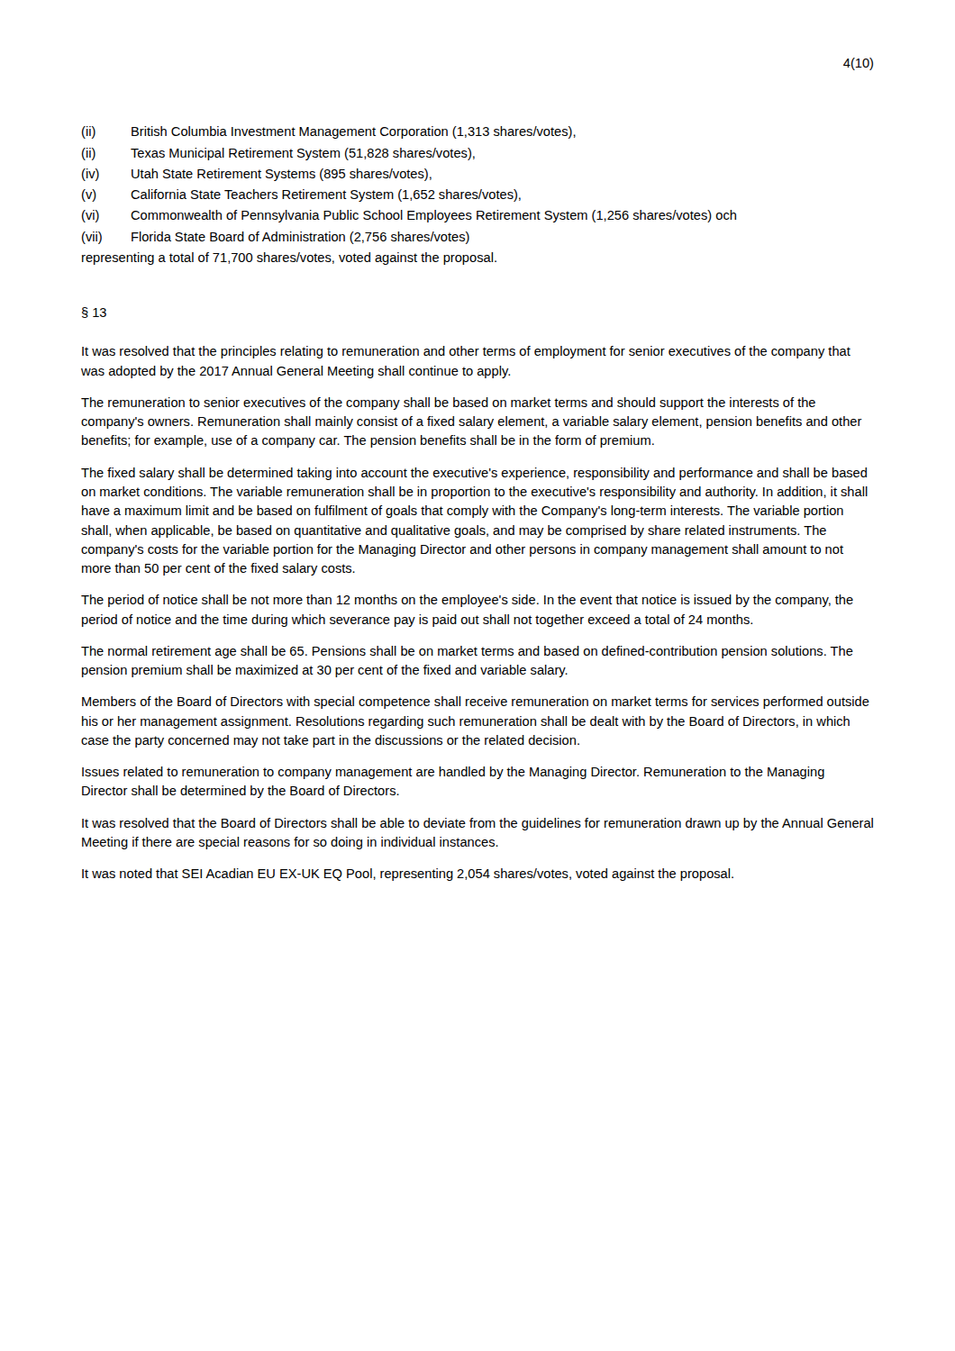4(10)
(ii) British Columbia Investment Management Corporation (1,313 shares/votes),
(ii) Texas Municipal Retirement System (51,828 shares/votes),
(iv) Utah State Retirement Systems (895 shares/votes),
(v) California State Teachers Retirement System (1,652 shares/votes),
(vi) Commonwealth of Pennsylvania Public School Employees Retirement System (1,256 shares/votes) och
(vii) Florida State Board of Administration (2,756 shares/votes)
representing a total of 71,700 shares/votes, voted against the proposal.
§ 13
It was resolved that the principles relating to remuneration and other terms of employment for senior executives of the company that was adopted by the 2017 Annual General Meeting shall continue to apply.
The remuneration to senior executives of the company shall be based on market terms and should support the interests of the company's owners. Remuneration shall mainly consist of a fixed salary element, a variable salary element, pension benefits and other benefits; for example, use of a company car. The pension benefits shall be in the form of premium.
The fixed salary shall be determined taking into account the executive's experience, responsibility and performance and shall be based on market conditions. The variable remuneration shall be in proportion to the executive's responsibility and authority. In addition, it shall have a maximum limit and be based on fulfilment of goals that comply with the Company's long-term interests. The variable portion shall, when applicable, be based on quantitative and qualitative goals, and may be comprised by share related instruments. The company's costs for the variable portion for the Managing Director and other persons in company management shall amount to not more than 50 per cent of the fixed salary costs.
The period of notice shall be not more than 12 months on the employee's side. In the event that notice is issued by the company, the period of notice and the time during which severance pay is paid out shall not together exceed a total of 24 months.
The normal retirement age shall be 65. Pensions shall be on market terms and based on defined-contribution pension solutions. The pension premium shall be maximized at 30 per cent of the fixed and variable salary.
Members of the Board of Directors with special competence shall receive remuneration on market terms for services performed outside his or her management assignment. Resolutions regarding such remuneration shall be dealt with by the Board of Directors, in which case the party concerned may not take part in the discussions or the related decision.
Issues related to remuneration to company management are handled by the Managing Director. Remuneration to the Managing Director shall be determined by the Board of Directors.
It was resolved that the Board of Directors shall be able to deviate from the guidelines for remuneration drawn up by the Annual General Meeting if there are special reasons for so doing in individual instances.
It was noted that SEI Acadian EU EX-UK EQ Pool, representing 2,054 shares/votes, voted against the proposal.